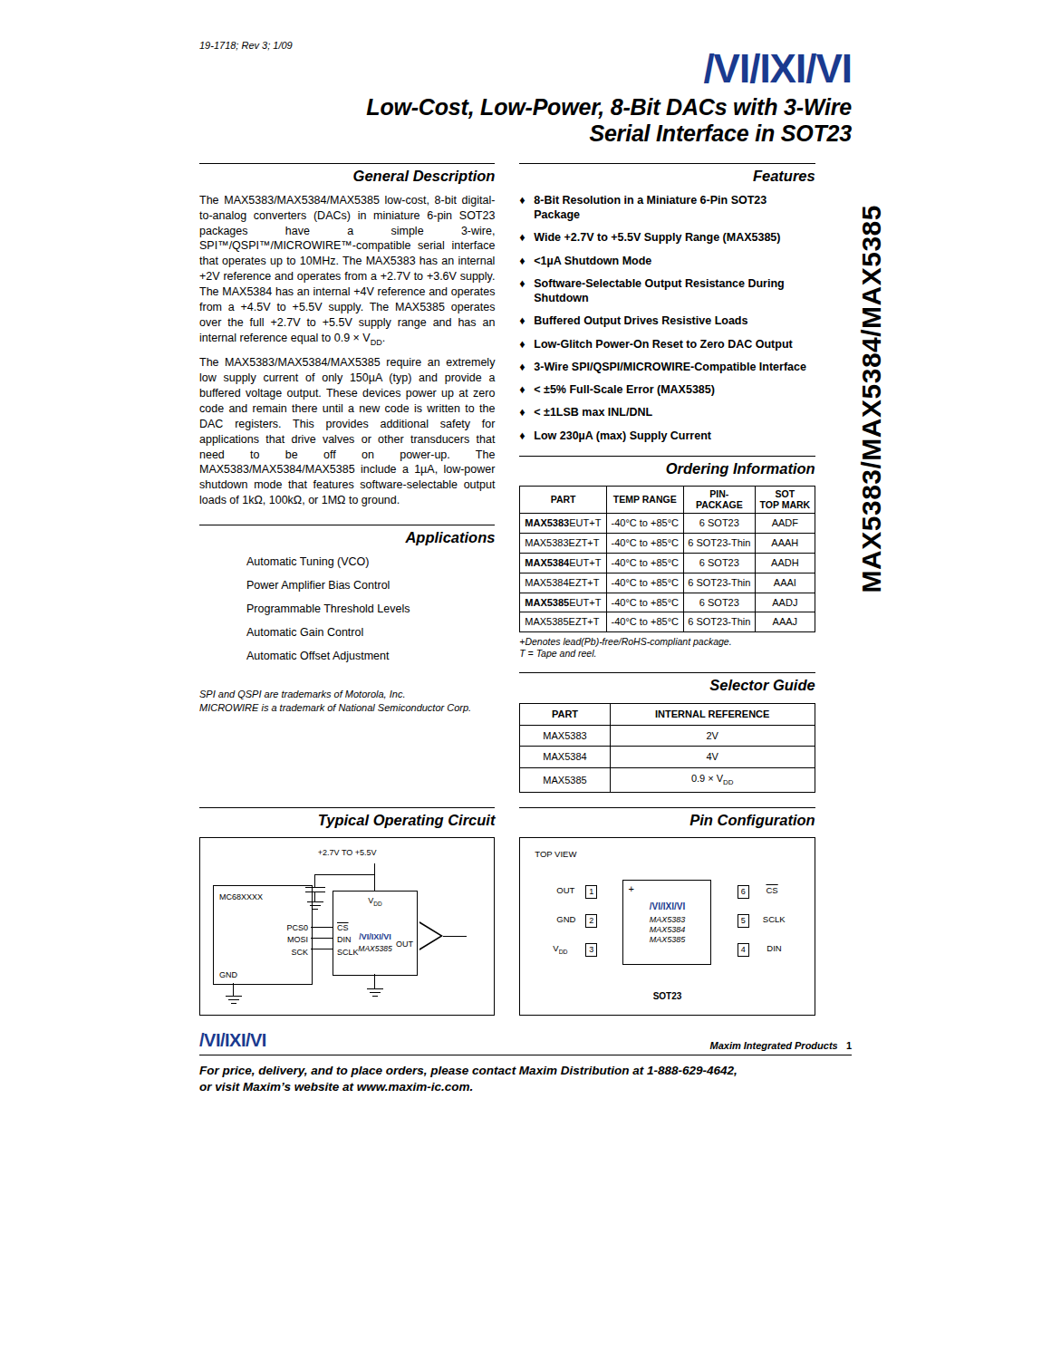19-1718; Rev 3; 1/09
/VI/IXI/VI
Low-Cost, Low-Power, 8-Bit DACs with 3-Wire
Serial Interface in SOT23
MAX5383/MAX5384/MAX5385
General Description
The MAX5383/MAX5384/MAX5385 low-cost, 8-bit digital-to-analog converters (DACs) in miniature 6-pin SOT23 packages have a simple 3-wire, SPI™/QSPI™/MICROWIRE™-compatible serial interface that operates up to 10MHz. The MAX5383 has an internal +2V reference and operates from a +2.7V to +3.6V supply. The MAX5384 has an internal +4V reference and operates from a +4.5V to +5.5V supply. The MAX5385 operates over the full +2.7V to +5.5V supply range and has an internal reference equal to 0.9 × VDD.
The MAX5383/MAX5384/MAX5385 require an extremely low supply current of only 150µA (typ) and provide a buffered voltage output. These devices power up at zero code and remain there until a new code is written to the DAC registers. This provides additional safety for applications that drive valves or other transducers that need to be off on power-up. The MAX5383/MAX5384/MAX5385 include a 1µA, low-power shutdown mode that features software-selectable output loads of 1kΩ, 100kΩ, or 1MΩ to ground.
Applications
Automatic Tuning (VCO)
Power Amplifier Bias Control
Programmable Threshold Levels
Automatic Gain Control
Automatic Offset Adjustment
SPI and QSPI are trademarks of Motorola, Inc.
MICROWIRE is a trademark of National Semiconductor Corp.
Features
8-Bit Resolution in a Miniature 6-Pin SOT23 Package
Wide +2.7V to +5.5V Supply Range (MAX5385)
<1µA Shutdown Mode
Software-Selectable Output Resistance During Shutdown
Buffered Output Drives Resistive Loads
Low-Glitch Power-On Reset to Zero DAC Output
3-Wire SPI/QSPI/MICROWIRE-Compatible Interface
< ±5% Full-Scale Error (MAX5385)
< ±1LSB max INL/DNL
Low 230µA (max) Supply Current
Ordering Information
| PART | TEMP RANGE | PIN- PACKAGE | SOT TOP MARK |
| --- | --- | --- | --- |
| MAX5383 EUT+T | -40°C to +85°C | 6 SOT23 | AADF |
| MAX5383EZT+T | -40°C to +85°C | 6 SOT23-Thin | AAAH |
| MAX5384 EUT+T | -40°C to +85°C | 6 SOT23 | AADH |
| MAX5384EZT+T | -40°C to +85°C | 6 SOT23-Thin | AAAI |
| MAX5385 EUT+T | -40°C to +85°C | 6 SOT23 | AADJ |
| MAX5385EZT+T | -40°C to +85°C | 6 SOT23-Thin | AAAJ |
+Denotes lead(Pb)-free/RoHS-compliant package.
T = Tape and reel.
Selector Guide
| PART | INTERNAL REFERENCE |
| --- | --- |
| MAX5383 | 2V |
| MAX5384 | 4V |
| MAX5385 | 0.9 × V DD |
Typical Operating Circuit
+2.7V TO +5.5V
MC68XXXX
PCS0
MOSI
SCK
GND
VDD
CS
DIN
SCLK
/VI/IXI/VI
MAX5385
OUT
Pin Configuration
TOP VIEW
+
/VI/IXI/VI
MAX5383
MAX5384
MAX5385
OUT
1
GND
2
VDD
3
6
CS
5
SCLK
4
DIN
SOT23
/VI/IXI/VI Maxim Integrated Products 1
For price, delivery, and to place orders, please contact Maxim Distribution at 1-888-629-4642,
or visit Maxim’s website at www.maxim-ic.com.